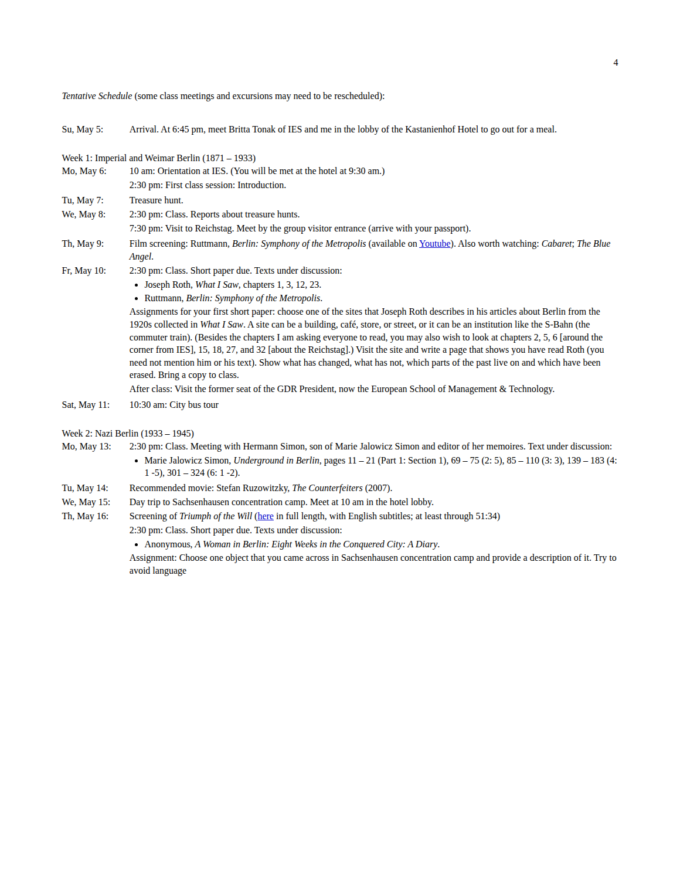4
Tentative Schedule (some class meetings and excursions may need to be rescheduled):
| Su, May 5: | Arrival. At 6:45 pm, meet Britta Tonak of IES and me in the lobby of the Kastanienhof Hotel to go out for a meal. |
Week 1: Imperial and Weimar Berlin (1871 – 1933)
| Mo, May 6: | 10 am: Orientation at IES. (You will be met at the hotel at 9:30 am.) 2:30 pm: First class session: Introduction. |
| Tu, May 7: | Treasure hunt. |
| We, May 8: | 2:30 pm: Class. Reports about treasure hunts. 7:30 pm: Visit to Reichstag. Meet by the group visitor entrance (arrive with your passport). |
| Th, May 9: | Film screening: Ruttmann, Berlin: Symphony of the Metropolis (available on Youtube ). Also worth watching: Cabaret ; The Blue Angel . |
| Fr, May 10: | 2:30 pm: Class. Short paper due. Texts under discussion: Joseph Roth, What I Saw , chapters 1, 3, 12, 23. Ruttmann, Berlin: Symphony of the Metropolis . Assignments for your first short paper: choose one of the sites that Joseph Roth describes in his articles about Berlin from the 1920s collected in What I Saw . A site can be a building, café, store, or street, or it can be an institution like the S-Bahn (the commuter train). (Besides the chapters I am asking everyone to read, you may also wish to look at chapters 2, 5, 6 [around the corner from IES], 15, 18, 27, and 32 [about the Reichstag].) Visit the site and write a page that shows you have read Roth (you need not mention him or his text). Show what has changed, what has not, which parts of the past live on and which have been erased. Bring a copy to class. After class: Visit the former seat of the GDR President, now the European School of Management & Technology. |
| Sat, May 11: | 10:30 am: City bus tour |
Week 2: Nazi Berlin (1933 – 1945)
| Mo, May 13: | 2:30 pm: Class. Meeting with Hermann Simon, son of Marie Jalowicz Simon and editor of her memoires. Text under discussion: Marie Jalowicz Simon, Underground in Berlin , pages 11 – 21 (Part 1: Section 1), 69 – 75 (2: 5), 85 – 110 (3: 3), 139 – 183 (4: 1 -5), 301 – 324 (6: 1 -2). |
| Tu, May 14: | Recommended movie: Stefan Ruzowitzky, The Counterfeiters (2007). |
| We, May 15: | Day trip to Sachsenhausen concentration camp. Meet at 10 am in the hotel lobby. |
| Th, May 16: | Screening of Triumph of the Will ( here in full length, with English subtitles; at least through 51:34) 2:30 pm: Class. Short paper due. Texts under discussion: Anonymous, A Woman in Berlin: Eight Weeks in the Conquered City: A Diary . Assignment: Choose one object that you came across in Sachsenhausen concentration camp and provide a description of it. Try to avoid language |